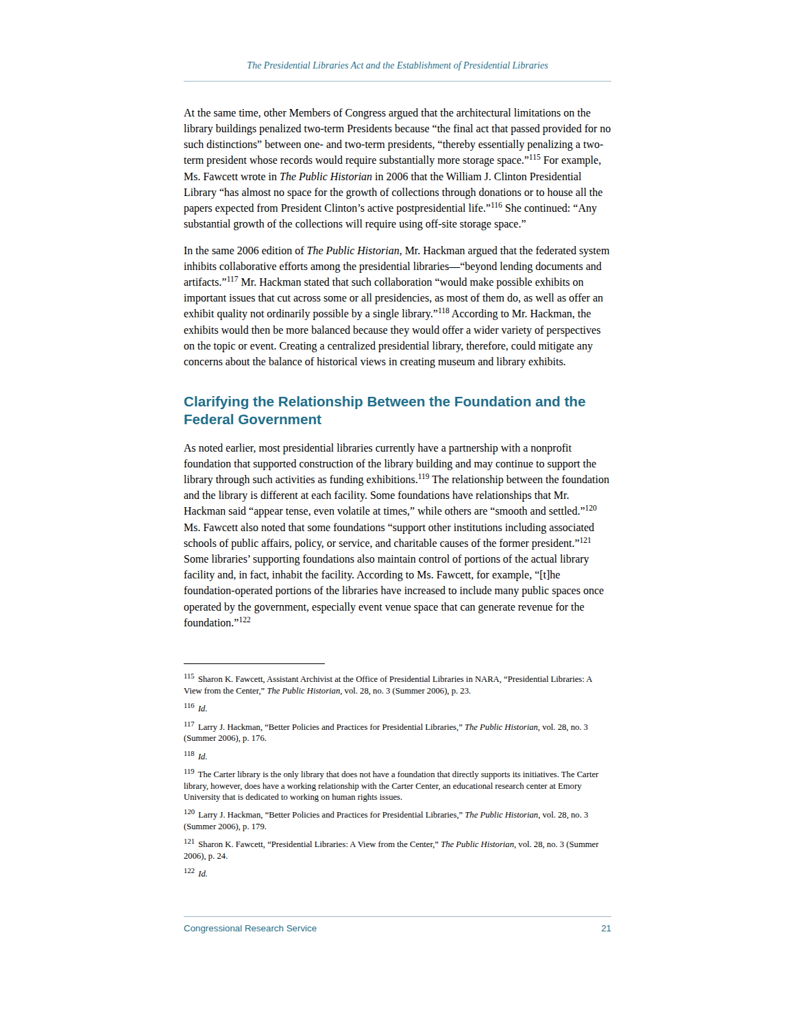The Presidential Libraries Act and the Establishment of Presidential Libraries
At the same time, other Members of Congress argued that the architectural limitations on the library buildings penalized two-term Presidents because “the final act that passed provided for no such distinctions” between one- and two-term presidents, “thereby essentially penalizing a two-term president whose records would require substantially more storage space.”115 For example, Ms. Fawcett wrote in The Public Historian in 2006 that the William J. Clinton Presidential Library “has almost no space for the growth of collections through donations or to house all the papers expected from President Clinton’s active postpresidential life.”116 She continued: “Any substantial growth of the collections will require using off-site storage space.”
In the same 2006 edition of The Public Historian, Mr. Hackman argued that the federated system inhibits collaborative efforts among the presidential libraries—“beyond lending documents and artifacts.”117 Mr. Hackman stated that such collaboration “would make possible exhibits on important issues that cut across some or all presidencies, as most of them do, as well as offer an exhibit quality not ordinarily possible by a single library.”118 According to Mr. Hackman, the exhibits would then be more balanced because they would offer a wider variety of perspectives on the topic or event. Creating a centralized presidential library, therefore, could mitigate any concerns about the balance of historical views in creating museum and library exhibits.
Clarifying the Relationship Between the Foundation and the Federal Government
As noted earlier, most presidential libraries currently have a partnership with a nonprofit foundation that supported construction of the library building and may continue to support the library through such activities as funding exhibitions.119 The relationship between the foundation and the library is different at each facility. Some foundations have relationships that Mr. Hackman said “appear tense, even volatile at times,” while others are “smooth and settled.”120 Ms. Fawcett also noted that some foundations “support other institutions including associated schools of public affairs, policy, or service, and charitable causes of the former president.”121 Some libraries’ supporting foundations also maintain control of portions of the actual library facility and, in fact, inhabit the facility. According to Ms. Fawcett, for example, “[t]he foundation-operated portions of the libraries have increased to include many public spaces once operated by the government, especially event venue space that can generate revenue for the foundation.”122
115 Sharon K. Fawcett, Assistant Archivist at the Office of Presidential Libraries in NARA, “Presidential Libraries: A View from the Center,” The Public Historian, vol. 28, no. 3 (Summer 2006), p. 23.
116 Id.
117 Larry J. Hackman, “Better Policies and Practices for Presidential Libraries,” The Public Historian, vol. 28, no. 3 (Summer 2006), p. 176.
118 Id.
119 The Carter library is the only library that does not have a foundation that directly supports its initiatives. The Carter library, however, does have a working relationship with the Carter Center, an educational research center at Emory University that is dedicated to working on human rights issues.
120 Larry J. Hackman, “Better Policies and Practices for Presidential Libraries,” The Public Historian, vol. 28, no. 3 (Summer 2006), p. 179.
121 Sharon K. Fawcett, “Presidential Libraries: A View from the Center,” The Public Historian, vol. 28, no. 3 (Summer 2006), p. 24.
122 Id.
Congressional Research Service 21